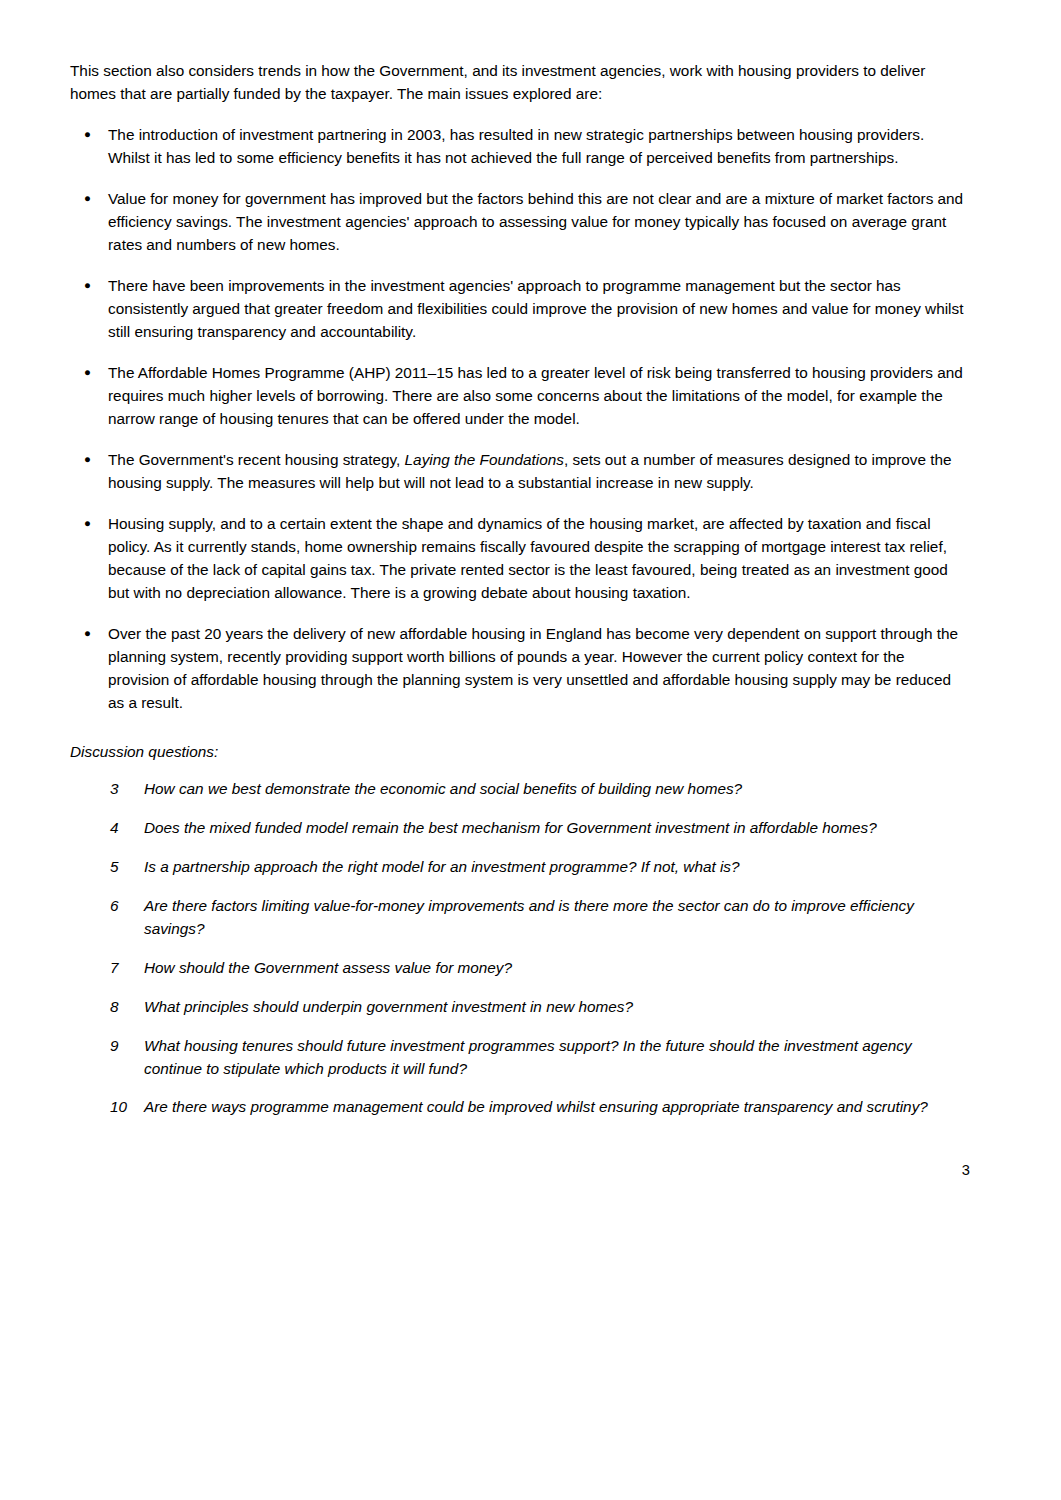This section also considers trends in how the Government, and its investment agencies, work with housing providers to deliver homes that are partially funded by the taxpayer. The main issues explored are:
The introduction of investment partnering in 2003, has resulted in new strategic partnerships between housing providers. Whilst it has led to some efficiency benefits it has not achieved the full range of perceived benefits from partnerships.
Value for money for government has improved but the factors behind this are not clear and are a mixture of market factors and efficiency savings. The investment agencies' approach to assessing value for money typically has focused on average grant rates and numbers of new homes.
There have been improvements in the investment agencies' approach to programme management but the sector has consistently argued that greater freedom and flexibilities could improve the provision of new homes and value for money whilst still ensuring transparency and accountability.
The Affordable Homes Programme (AHP) 2011–15 has led to a greater level of risk being transferred to housing providers and requires much higher levels of borrowing. There are also some concerns about the limitations of the model, for example the narrow range of housing tenures that can be offered under the model.
The Government's recent housing strategy, Laying the Foundations, sets out a number of measures designed to improve the housing supply. The measures will help but will not lead to a substantial increase in new supply.
Housing supply, and to a certain extent the shape and dynamics of the housing market, are affected by taxation and fiscal policy. As it currently stands, home ownership remains fiscally favoured despite the scrapping of mortgage interest tax relief, because of the lack of capital gains tax. The private rented sector is the least favoured, being treated as an investment good but with no depreciation allowance. There is a growing debate about housing taxation.
Over the past 20 years the delivery of new affordable housing in England has become very dependent on support through the planning system, recently providing support worth billions of pounds a year. However the current policy context for the provision of affordable housing through the planning system is very unsettled and affordable housing supply may be reduced as a result.
Discussion questions:
How can we best demonstrate the economic and social benefits of building new homes?
Does the mixed funded model remain the best mechanism for Government investment in affordable homes?
Is a partnership approach the right model for an investment programme? If not, what is?
Are there factors limiting value-for-money improvements and is there more the sector can do to improve efficiency savings?
How should the Government assess value for money?
What principles should underpin government investment in new homes?
What housing tenures should future investment programmes support? In the future should the investment agency continue to stipulate which products it will fund?
Are there ways programme management could be improved whilst ensuring appropriate transparency and scrutiny?
3